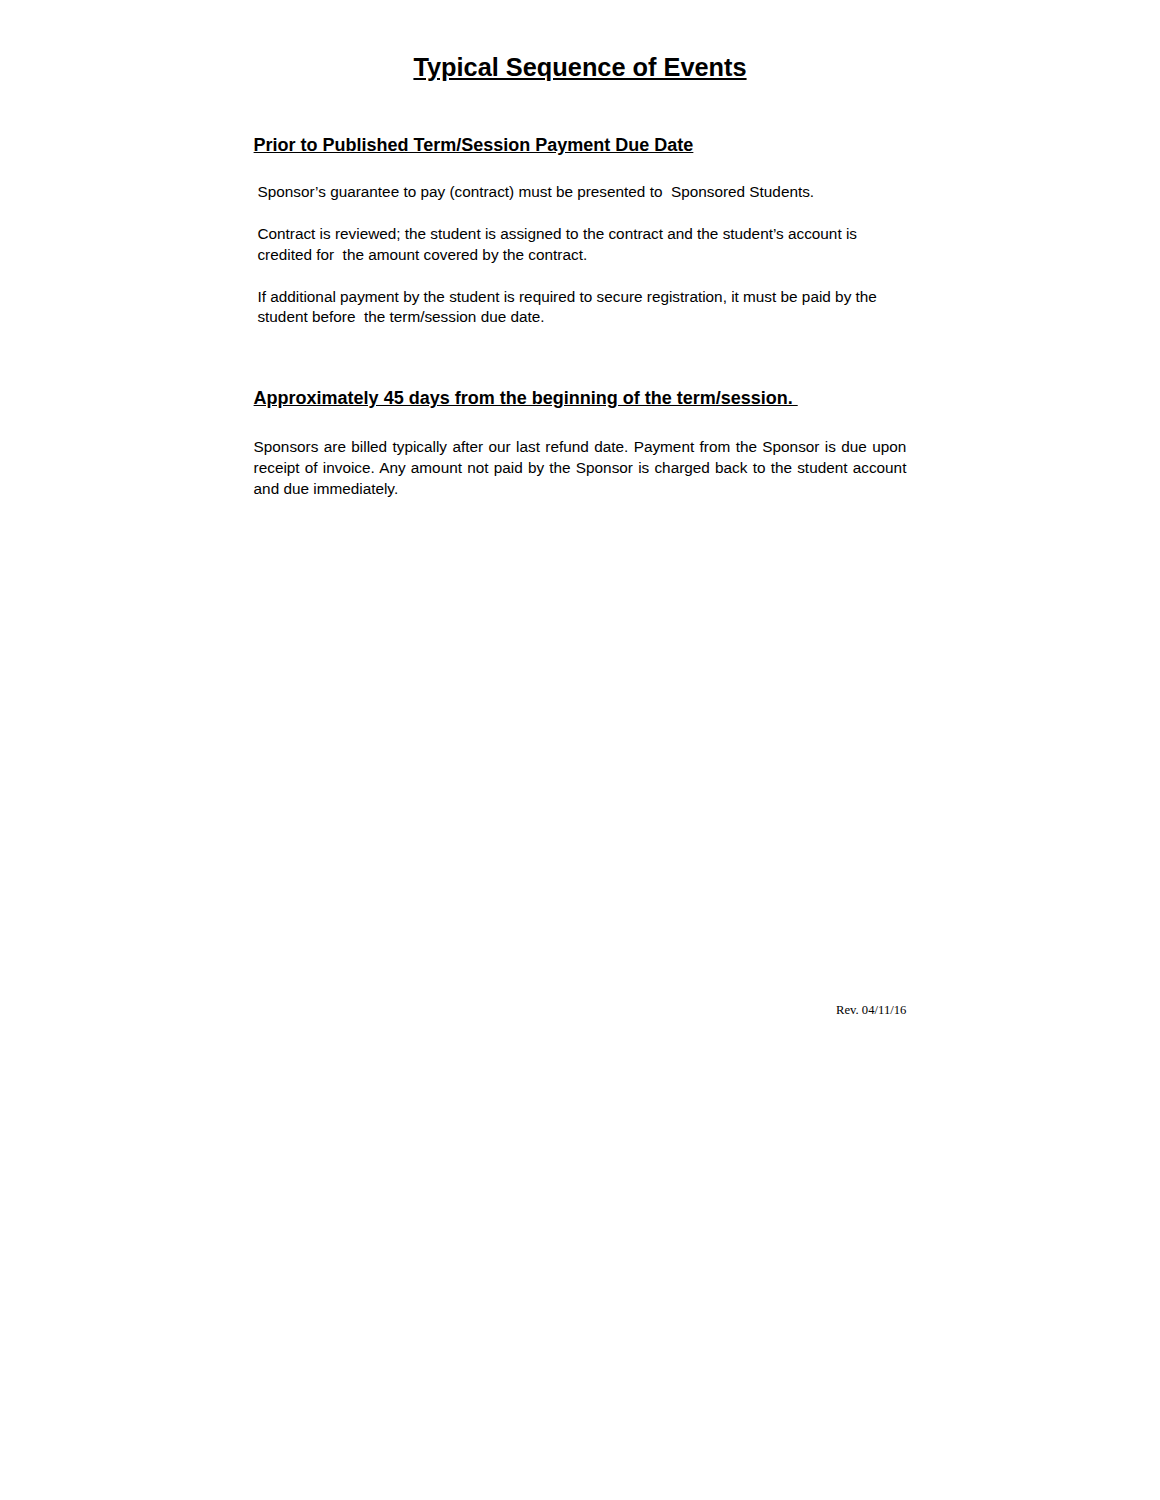Typical Sequence of Events
Prior to Published Term/Session Payment Due Date
Sponsor’s guarantee to pay (contract) must be presented to Sponsored Students.
Contract is reviewed; the student is assigned to the contract and the student’s account is credited for the amount covered by the contract.
If additional payment by the student is required to secure registration, it must be paid by the student before the term/session due date.
Approximately 45 days from the beginning of the term/session.
Sponsors are billed typically after our last refund date. Payment from the Sponsor is due upon receipt of invoice. Any amount not paid by the Sponsor is charged back to the student account and due immediately.
Rev. 04/11/16